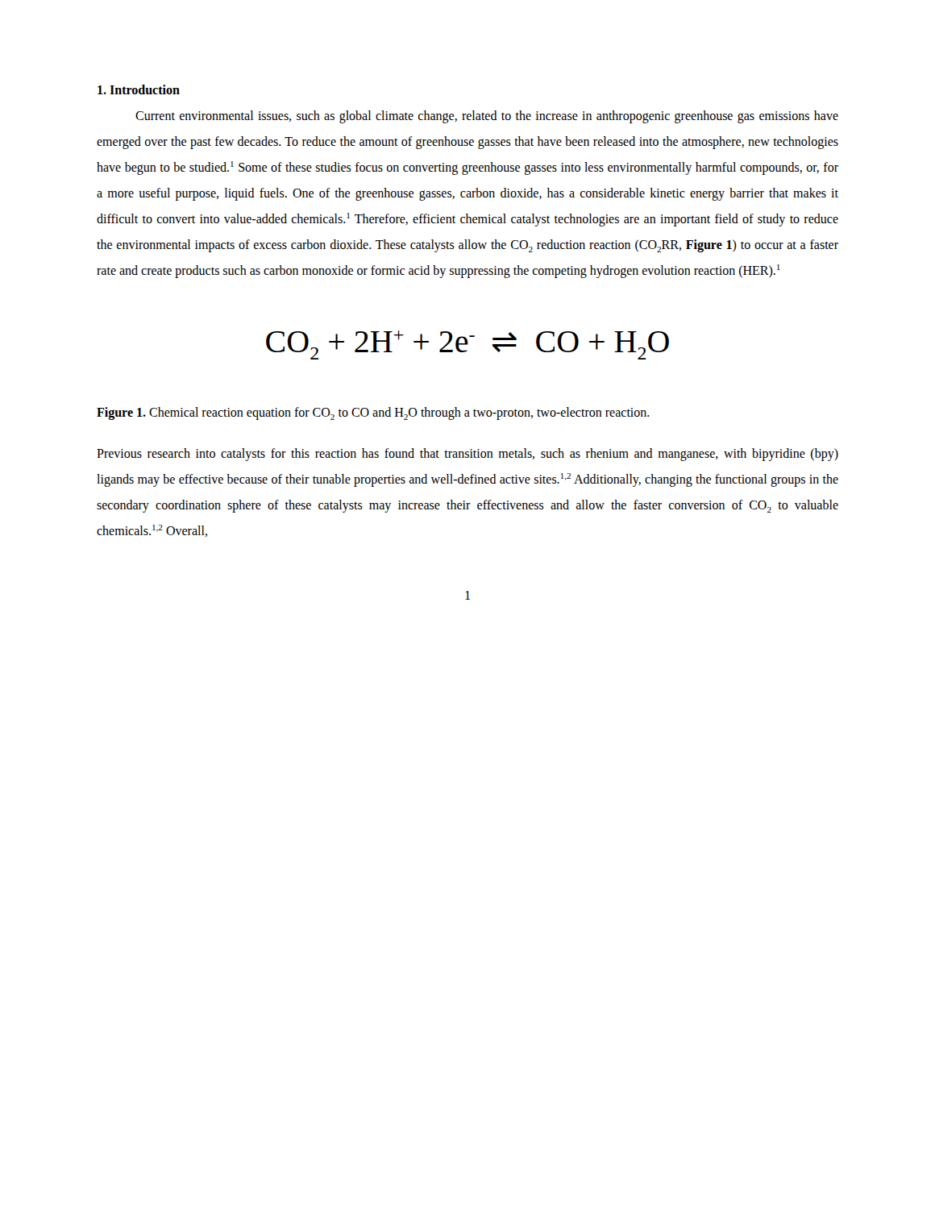1. Introduction
Current environmental issues, such as global climate change, related to the increase in anthropogenic greenhouse gas emissions have emerged over the past few decades. To reduce the amount of greenhouse gasses that have been released into the atmosphere, new technologies have begun to be studied.1 Some of these studies focus on converting greenhouse gasses into less environmentally harmful compounds, or, for a more useful purpose, liquid fuels. One of the greenhouse gasses, carbon dioxide, has a considerable kinetic energy barrier that makes it difficult to convert into value-added chemicals.1 Therefore, efficient chemical catalyst technologies are an important field of study to reduce the environmental impacts of excess carbon dioxide. These catalysts allow the CO2 reduction reaction (CO2RR, Figure 1) to occur at a faster rate and create products such as carbon monoxide or formic acid by suppressing the competing hydrogen evolution reaction (HER).1
CO2 + 2H+ + 2e- ⇌ CO + H2O
Figure 1. Chemical reaction equation for CO2 to CO and H2O through a two-proton, two-electron reaction.
Previous research into catalysts for this reaction has found that transition metals, such as rhenium and manganese, with bipyridine (bpy) ligands may be effective because of their tunable properties and well-defined active sites.1,2 Additionally, changing the functional groups in the secondary coordination sphere of these catalysts may increase their effectiveness and allow the faster conversion of CO2 to valuable chemicals.1,2 Overall,
1